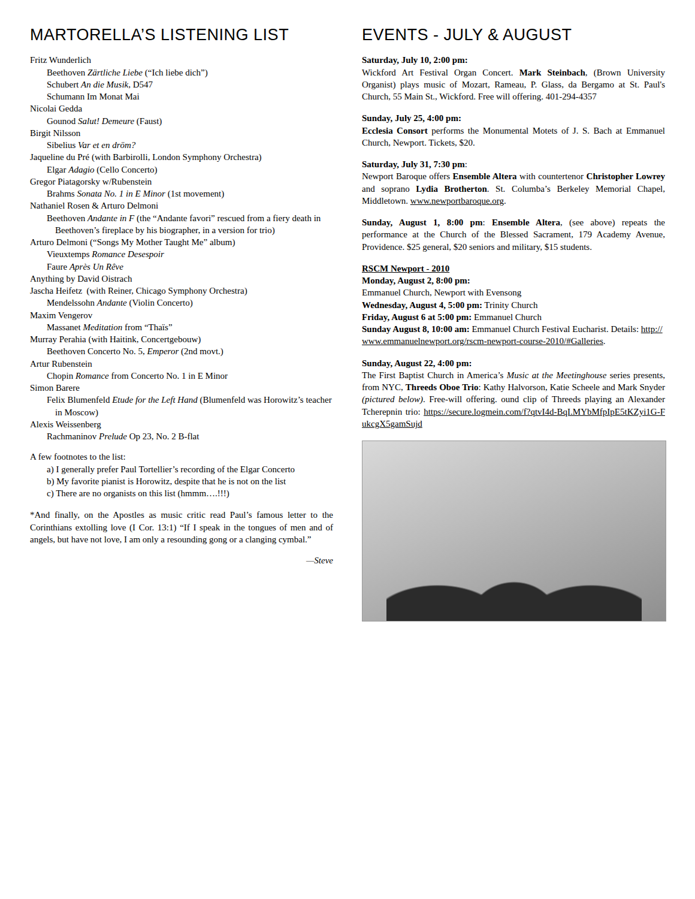MARTORELLA’S LISTENING LIST
Fritz Wunderlich
Beethoven Zärtliche Liebe (“Ich liebe dich”)
Schubert An die Musik, D547
Schumann Im Monat Mai
Nicolai Gedda
Gounod Salut! Demeure (Faust)
Birgit Nilsson
Sibelius Var et en dröm?
Jaqueline du Pré (with Barbirolli, London Symphony Orchestra)
Elgar Adagio (Cello Concerto)
Gregor Piatagorsky w/Rubenstein
Brahms Sonata No. 1 in E Minor (1st movement)
Nathaniel Rosen & Arturo Delmoni
Beethoven Andante in F (the “Andante favori” rescued from a fiery death in Beethoven’s fireplace by his biographer, in a version for trio)
Arturo Delmoni (“Songs My Mother Taught Me” album)
Vieuxtemps Romance Desespoir
Faure Après Un Rêve
Anything by David Oistrach
Jascha Heifetz (with Reiner, Chicago Symphony Orchestra)
Mendelssohn Andante (Violin Concerto)
Maxim Vengerov
Massanet Meditation from “Thaïs”
Murray Perahia (with Haitink, Concertgebouw)
Beethoven Concerto No. 5, Emperor (2nd movt.)
Artur Rubenstein
Chopin Romance from Concerto No. 1 in E Minor
Simon Barere
Felix Blumenfeld Etude for the Left Hand (Blumenfeld was Horowitz’s teacher in Moscow)
Alexis Weissenberg
Rachmaninov Prelude Op 23, No. 2 B-flat
A few footnotes to the list:
a) I generally prefer Paul Tortellier’s recording of the Elgar Concerto
b) My favorite pianist is Horowitz, despite that he is not on the list
c) There are no organists on this list (hmmm….!!!)
*And finally, on the Apostles as music critic read Paul’s famous letter to the Corinthians extolling love (I Cor. 13:1) “If I speak in the tongues of men and of angels, but have not love, I am only a resounding gong or a clanging cymbal.”
—Steve
EVENTS - JULY & AUGUST
Saturday, July 10, 2:00 pm:
Wickford Art Festival Organ Concert. Mark Steinbach, (Brown University Organist) plays music of Mozart, Rameau, P. Glass, da Bergamo at St. Paul's Church, 55 Main St., Wickford. Free will offering. 401-294-4357
Sunday, July 25, 4:00 pm:
Ecclesia Consort performs the Monumental Motets of J. S. Bach at Emmanuel Church, Newport. Tickets, $20.
Saturday, July 31, 7:30 pm:
Newport Baroque offers Ensemble Altera with countertenor Christopher Lowrey and soprano Lydia Brotherton. St. Columba’s Berkeley Memorial Chapel, Middletown. www.newportbaroque.org.
Sunday, August 1, 8:00 pm: Ensemble Altera, (see above) repeats the performance at the Church of the Blessed Sacrament, 179 Academy Avenue, Providence. $25 general, $20 seniors and military, $15 students.
RSCM Newport - 2010
Monday, August 2, 8:00 pm:
Emmanuel Church, Newport with Evensong
Wednesday, August 4, 5:00 pm: Trinity Church
Friday, August 6 at 5:00 pm: Emmanuel Church
Sunday August 8, 10:00 am: Emmanuel Church Festival Eucharist. Details: http://www.emmanuelnewport.org/rscm-newport-course-2010/#Galleries.
Sunday, August 22, 4:00 pm:
The First Baptist Church in America’s Music at the Meetinghouse series presents, from NYC, Threeds Oboe Trio: Kathy Halvorson, Katie Scheele and Mark Snyder (pictured below). Free-will offering. ound clip of Threeds playing an Alexander Tcherepnin trio: https://secure.logmein.com/f?qtvI4d-BqI.MYbMfpIpE5tKZyi1G-FukcgX5gamSujd